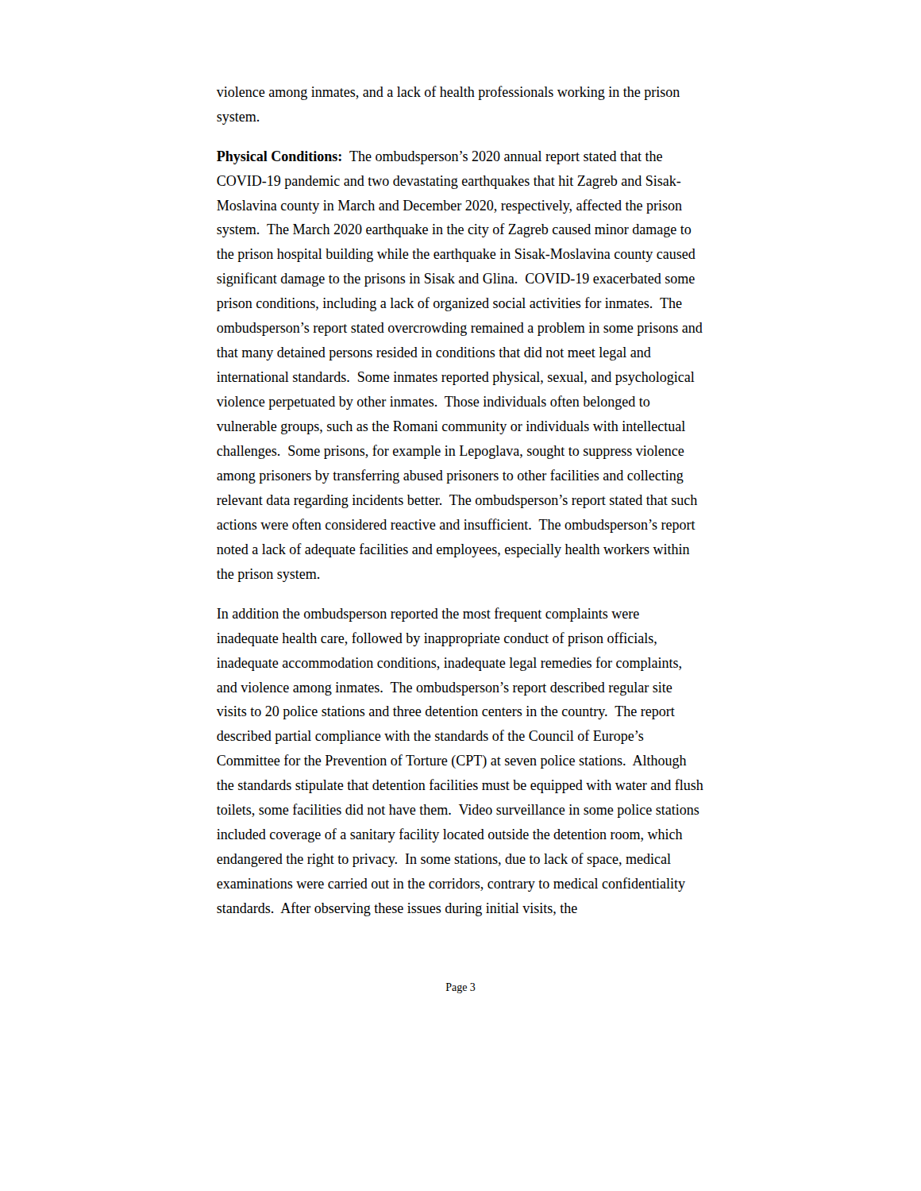violence among inmates, and a lack of health professionals working in the prison system.
Physical Conditions: The ombudsperson’s 2020 annual report stated that the COVID-19 pandemic and two devastating earthquakes that hit Zagreb and Sisak-Moslavina county in March and December 2020, respectively, affected the prison system. The March 2020 earthquake in the city of Zagreb caused minor damage to the prison hospital building while the earthquake in Sisak-Moslavina county caused significant damage to the prisons in Sisak and Glina. COVID-19 exacerbated some prison conditions, including a lack of organized social activities for inmates. The ombudsperson’s report stated overcrowding remained a problem in some prisons and that many detained persons resided in conditions that did not meet legal and international standards. Some inmates reported physical, sexual, and psychological violence perpetuated by other inmates. Those individuals often belonged to vulnerable groups, such as the Romani community or individuals with intellectual challenges. Some prisons, for example in Lepoglava, sought to suppress violence among prisoners by transferring abused prisoners to other facilities and collecting relevant data regarding incidents better. The ombudsperson’s report stated that such actions were often considered reactive and insufficient. The ombudsperson’s report noted a lack of adequate facilities and employees, especially health workers within the prison system.
In addition the ombudsperson reported the most frequent complaints were inadequate health care, followed by inappropriate conduct of prison officials, inadequate accommodation conditions, inadequate legal remedies for complaints, and violence among inmates. The ombudsperson’s report described regular site visits to 20 police stations and three detention centers in the country. The report described partial compliance with the standards of the Council of Europe’s Committee for the Prevention of Torture (CPT) at seven police stations. Although the standards stipulate that detention facilities must be equipped with water and flush toilets, some facilities did not have them. Video surveillance in some police stations included coverage of a sanitary facility located outside the detention room, which endangered the right to privacy. In some stations, due to lack of space, medical examinations were carried out in the corridors, contrary to medical confidentiality standards. After observing these issues during initial visits, the
Page 3